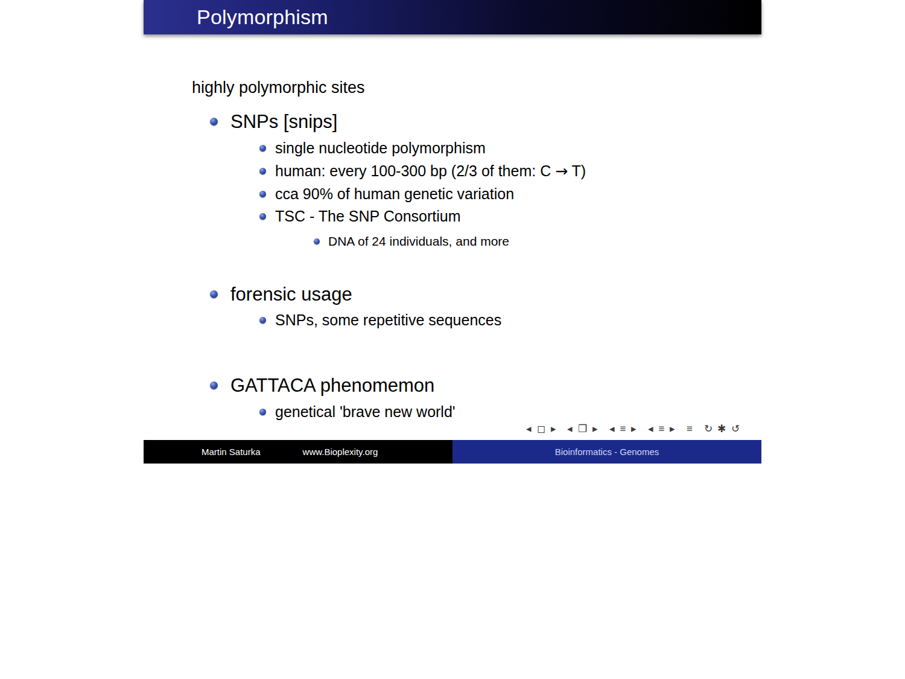Polymorphism
highly polymorphic sites
SNPs [snips]
single nucleotide polymorphism
human: every 100-300 bp (2/3 of them: C → T)
cca 90% of human genetic variation
TSC - The SNP Consortium
DNA of 24 individuals, and more
forensic usage
SNPs, some repetitive sequences
GATTACA phenomemon
genetical 'brave new world'
◂ ◻ ▸ ◂ ❐ ▸ ◂ ≡ ▸ ◂ ≡ ▸ ≡ ↻ ✱ ↺
Martin Saturka www.Bioplexity.org
Bioinformatics - Genomes